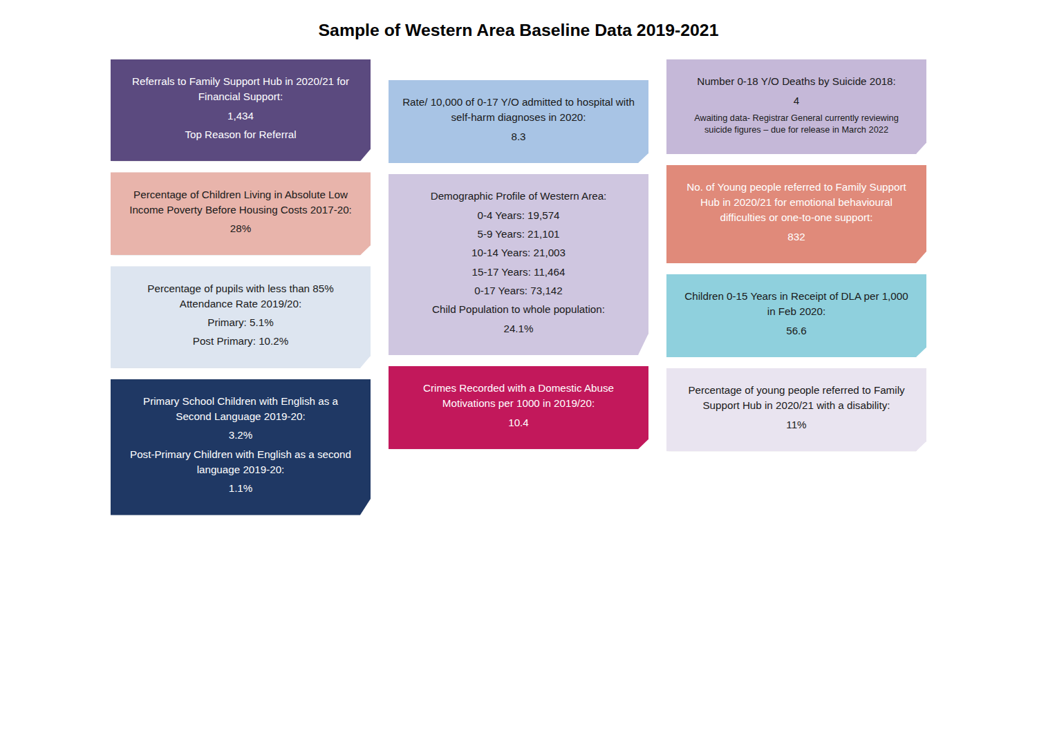Sample of Western Area Baseline Data 2019-2021
Referrals to Family Support Hub in 2020/21 for Financial Support:
1,434
Top Reason for Referral
Percentage of Children Living in Absolute Low Income Poverty Before Housing Costs 2017-20:
28%
Percentage of pupils with less than 85% Attendance Rate 2019/20:
Primary: 5.1%
Post Primary: 10.2%
Primary School Children with English as a Second Language 2019-20:
3.2%
Post-Primary Children with English as a second language 2019-20:
1.1%
Rate/ 10,000 of 0-17 Y/O admitted to hospital with self-harm diagnoses in 2020:
8.3
Demographic Profile of Western Area:
0-4 Years: 19,574
5-9 Years: 21,101
10-14 Years: 21,003
15-17 Years: 11,464
0-17 Years: 73,142
Child Population to whole population:
24.1%
Crimes Recorded with a Domestic Abuse Motivations per 1000 in 2019/20:
10.4
Number 0-18 Y/O Deaths by Suicide 2018:
4
Awaiting data- Registrar General currently reviewing suicide figures – due for release in March 2022
No. of Young people referred to Family Support Hub in 2020/21 for emotional behavioural difficulties or one-to-one support:
832
Children 0-15 Years in Receipt of DLA per 1,000 in Feb 2020:
56.6
Percentage of young people referred to Family Support Hub in 2020/21 with a disability:
11%